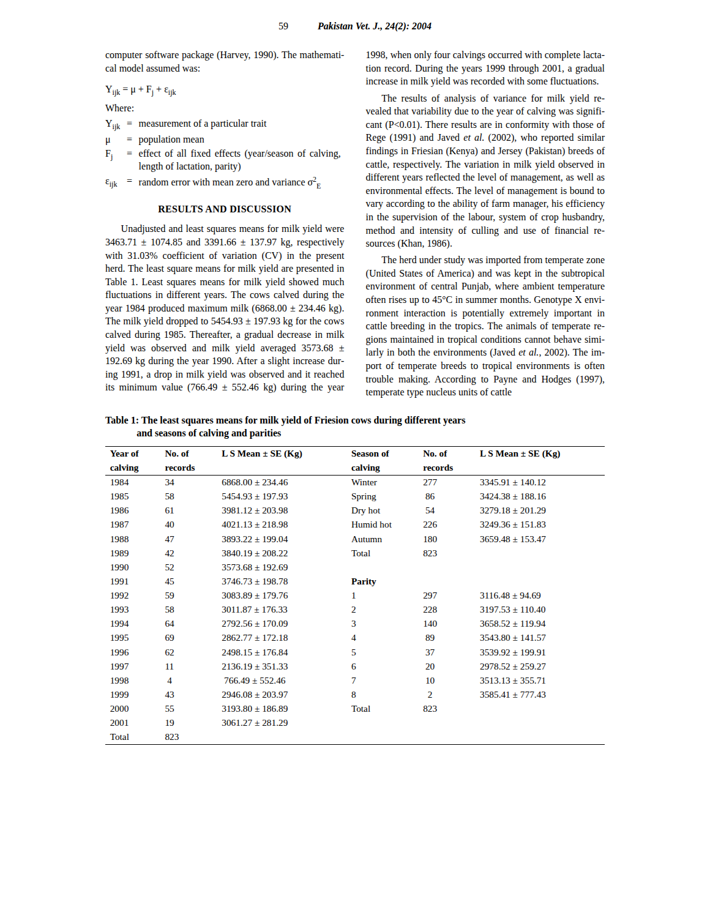59 Pakistan Vet. J., 24(2): 2004
computer software package (Harvey, 1990). The mathematical model assumed was:
Yijk = μ + Fj + εijk
Where:
| Y ijk | = | measurement of a particular trait |
| μ | = | population mean |
| F j | = | effect of all fixed effects (year/season of calving, length of lactation, parity) |
| ε ijk | = | random error with mean zero and variance σ 2 E |
RESULTS AND DISCUSSION
Unadjusted and least squares means for milk yield were 3463.71 ± 1074.85 and 3391.66 ± 137.97 kg, respectively with 31.03% coefficient of variation (CV) in the present herd. The least square means for milk yield are presented in Table 1. Least squares means for milk yield showed much fluctuations in different years. The cows calved during the year 1984 produced maximum milk (6868.00 ± 234.46 kg). The milk yield dropped to 5454.93 ± 197.93 kg for the cows calved during 1985. Thereafter, a gradual decrease in milk yield was observed and milk yield averaged 3573.68 ± 192.69 kg during the year 1990. After a slight increase during 1991, a drop in milk yield was observed and it reached its minimum value (766.49 ± 552.46 kg) during the year 1998, when only four calvings occurred with complete lactation record. During the years 1999 through 2001, a gradual increase in milk yield was recorded with some fluctuations.
The results of analysis of variance for milk yield revealed that variability due to the year of calving was significant (P<0.01). There results are in conformity with those of Rege (1991) and Javed et al. (2002), who reported similar findings in Friesian (Kenya) and Jersey (Pakistan) breeds of cattle, respectively. The variation in milk yield observed in different years reflected the level of management, as well as environmental effects. The level of management is bound to vary according to the ability of farm manager, his efficiency in the supervision of the labour, system of crop husbandry, method and intensity of culling and use of financial resources (Khan, 1986).
The herd under study was imported from temperate zone (United States of America) and was kept in the subtropical environment of central Punjab, where ambient temperature often rises up to 45°C in summer months. Genotype X environment interaction is potentially extremely important in cattle breeding in the tropics. The animals of temperate regions maintained in tropical conditions cannot behave similarly in both the environments (Javed et al., 2002). The import of temperate breeds to tropical environments is often trouble making. According to Payne and Hodges (1997), temperate type nucleus units of cattle
Table 1: The least squares means for milk yield of Friesion cows during different years and seasons of calving and parities
| Year of | No. of | L S Mean ± SE (Kg) | Season of | No. of | L S Mean ± SE (Kg) |
| --- | --- | --- | --- | --- | --- |
| calving | records | | calving | records | |
| 1984 | 34 | 6868.00 ± 234.46 | Winter | 277 | 3345.91 ± 140.12 |
| 1985 | 58 | 5454.93 ± 197.93 | Spring | 86 | 3424.38 ± 188.16 |
| 1986 | 61 | 3981.12 ± 203.98 | Dry hot | 54 | 3279.18 ± 201.29 |
| 1987 | 40 | 4021.13 ± 218.98 | Humid hot | 226 | 3249.36 ± 151.83 |
| 1988 | 47 | 3893.22 ± 199.04 | Autumn | 180 | 3659.48 ± 153.47 |
| 1989 | 42 | 3840.19 ± 208.22 | Total | 823 | |
| 1990 | 52 | 3573.68 ± 192.69 | | | |
| 1991 | 45 | 3746.73 ± 198.78 | Parity | | |
| 1992 | 59 | 3083.89 ± 179.76 | 1 | 297 | 3116.48 ± 94.69 |
| 1993 | 58 | 3011.87 ± 176.33 | 2 | 228 | 3197.53 ± 110.40 |
| 1994 | 64 | 2792.56 ± 170.09 | 3 | 140 | 3658.52 ± 119.94 |
| 1995 | 69 | 2862.77 ± 172.18 | 4 | 89 | 3543.80 ± 141.57 |
| 1996 | 62 | 2498.15 ± 176.84 | 5 | 37 | 3539.92 ± 199.91 |
| 1997 | 11 | 2136.19 ± 351.33 | 6 | 20 | 2978.52 ± 259.27 |
| 1998 | 4 | 766.49 ± 552.46 | 7 | 10 | 3513.13 ± 355.71 |
| 1999 | 43 | 2946.08 ± 203.97 | 8 | 2 | 3585.41 ± 777.43 |
| 2000 | 55 | 3193.80 ± 186.89 | Total | 823 | |
| 2001 | 19 | 3061.27 ± 281.29 | | | |
| Total | 823 | | | | |